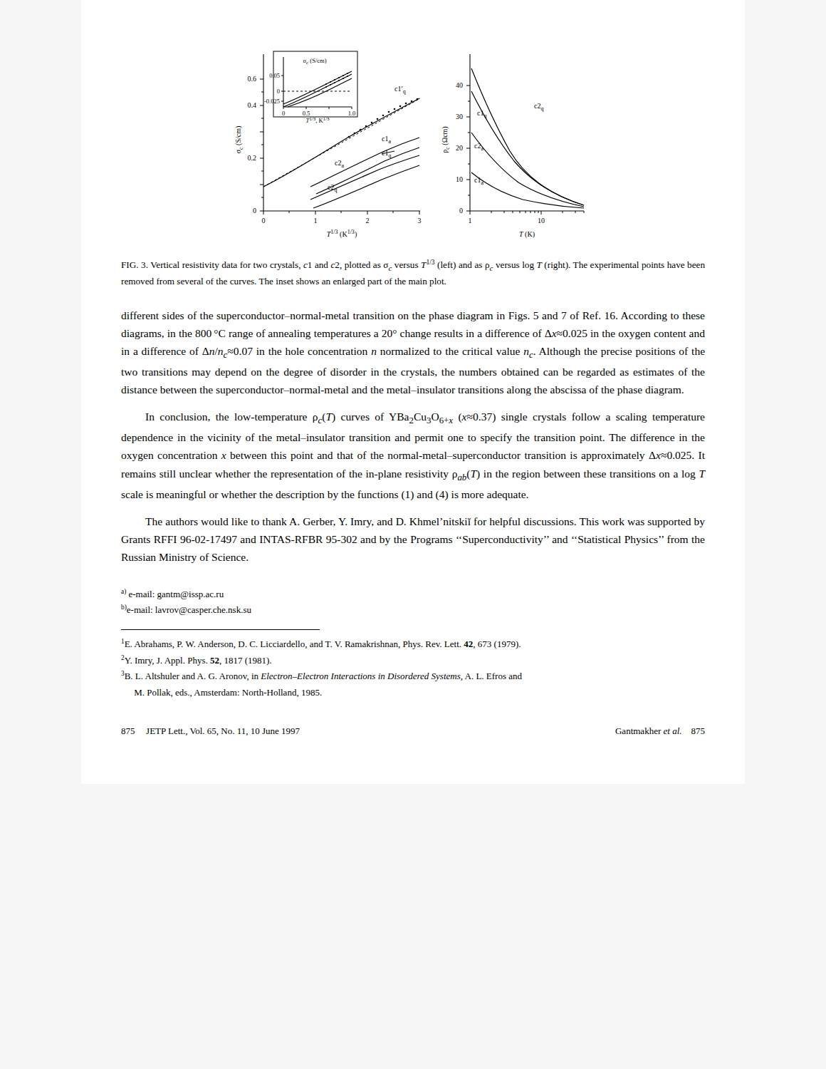0 0.2 0.4 0.6 0 1 2 3 T1/3 (K1/3) σc (S/cm) c1′q c1a c1q c2a c2q 0 0.5 1.0 0 0.05 -0.025 T1/3, K1/3 σc (S/cm) 0 10 20 30 40 1 10 T (K) ρc (Ωcm) c1q c2q c2a c1a
FIG. 3. Vertical resistivity data for two crystals, c1 and c2, plotted as σc versus T1/3 (left) and as ρc versus log T (right). The experimental points have been removed from several of the curves. The inset shows an enlarged part of the main plot.
different sides of the superconductor–normal-metal transition on the phase diagram in Figs. 5 and 7 of Ref. 16. According to these diagrams, in the 800 °C range of annealing temperatures a 20° change results in a difference of Δx≈0.025 in the oxygen content and in a difference of Δn/nc≈0.07 in the hole concentration n normalized to the critical value nc. Although the precise positions of the two transitions may depend on the degree of disorder in the crystals, the numbers obtained can be regarded as estimates of the distance between the superconductor–normal-metal and the metal–insulator transitions along the abscissa of the phase diagram.
In conclusion, the low-temperature ρc(T) curves of YBa2Cu3O6+x (x≈0.37) single crystals follow a scaling temperature dependence in the vicinity of the metal–insulator transition and permit one to specify the transition point. The difference in the oxygen concentration x between this point and that of the normal-metal–superconductor transition is approximately Δx≈0.025. It remains still unclear whether the representation of the in-plane resistivity ρab(T) in the region between these transitions on a log T scale is meaningful or whether the description by the functions (1) and (4) is more adequate.
The authors would like to thank A. Gerber, Y. Imry, and D. Khmel’nitskiĭ for helpful discussions. This work was supported by Grants RFFI 96-02-17497 and INTAS-RFBR 95-302 and by the Programs ‘‘Superconductivity’’ and ‘‘Statistical Physics’’ from the Russian Ministry of Science.
a) e-mail: gantm@issp.ac.ru
b)e-mail: lavrov@casper.che.nsk.su
1E. Abrahams, P. W. Anderson, D. C. Licciardello, and T. V. Ramakrishnan, Phys. Rev. Lett. 42, 673 (1979).
2Y. Imry, J. Appl. Phys. 52, 1817 (1981).
3B. L. Altshuler and A. G. Aronov, in Electron–Electron Interactions in Disordered Systems, A. L. Efros and
M. Pollak, eds., Amsterdam: North-Holland, 1985.
875 JETP Lett., Vol. 65, No. 11, 10 June 1997 Gantmakher et al. 875